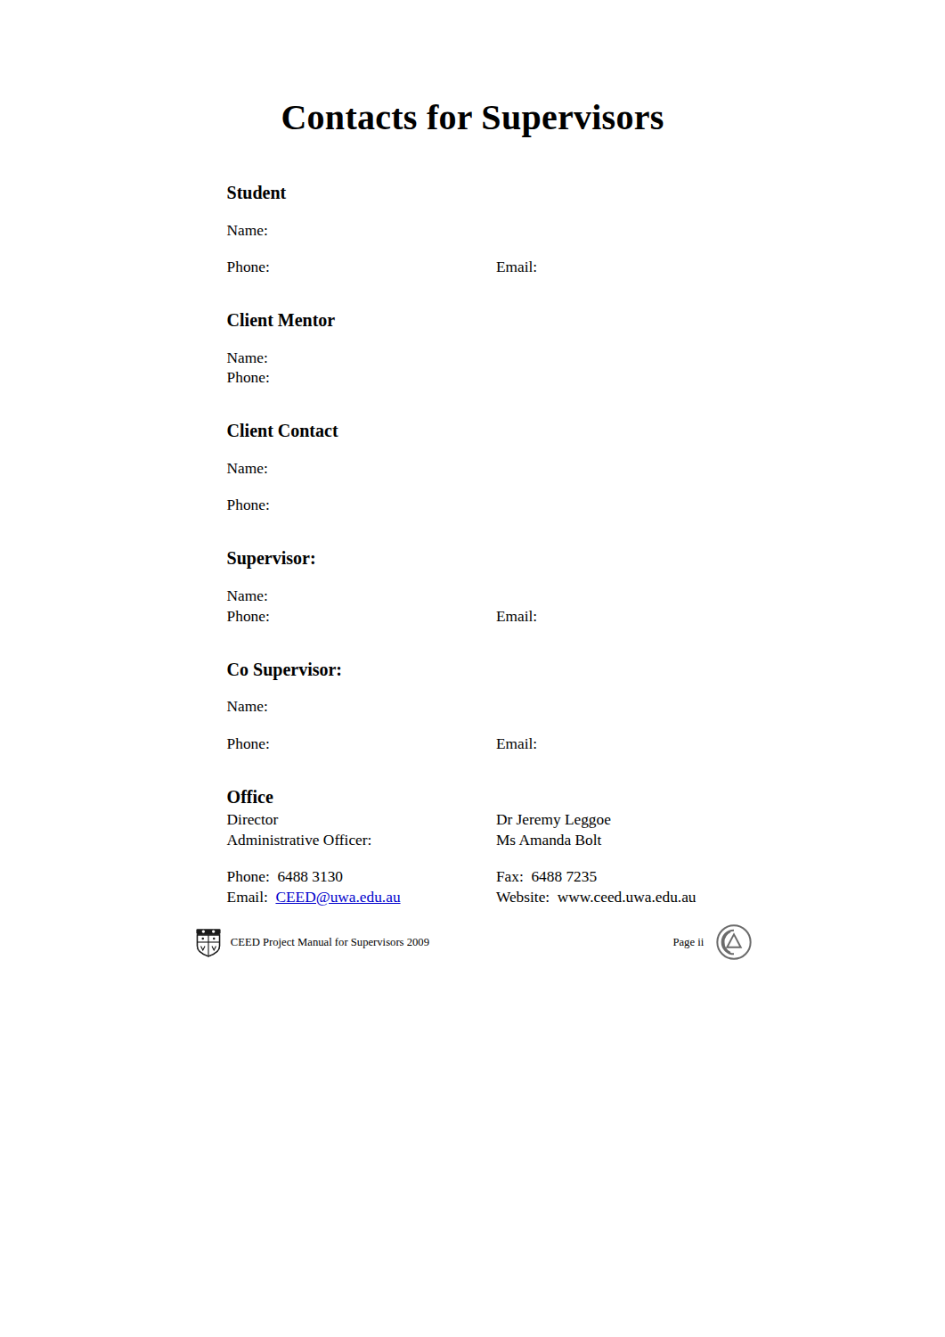Contacts for Supervisors
Student
Name:
Phone:
Email:
Client Mentor
Name:
Phone:
Client Contact
Name:
Phone:
Supervisor:
Name:
Phone:
Email:
Co Supervisor:
Name:
Phone:
Email:
Office
Director
Dr Jeremy Leggoe
Administrative Officer:
Ms Amanda Bolt
Phone: 6488 3130
Fax: 6488 7235
Email: CEED@uwa.edu.au
Website: www.ceed.uwa.edu.au
CEED Project Manual for Supervisors 2009
Page ii